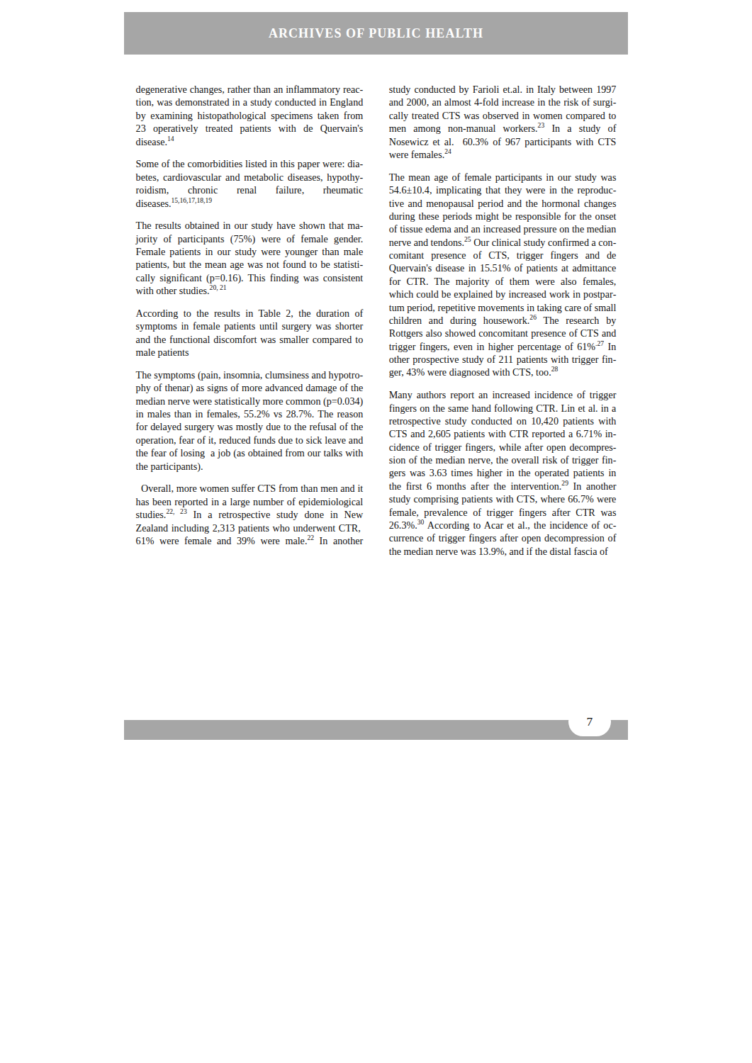Archives of Public Health
degenerative changes, rather than an inflammatory reaction, was demonstrated in a study conducted in England by examining histopathological specimens taken from 23 operatively treated patients with de Quervain's disease.14
Some of the comorbidities listed in this paper were: diabetes, cardiovascular and metabolic diseases, hypothyroidism, chronic renal failure, rheumatic diseases.15,16,17,18,19
The results obtained in our study have shown that majority of participants (75%) were of female gender. Female patients in our study were younger than male patients, but the mean age was not found to be statistically significant (p=0.16). This finding was consistent with other studies.20, 21
According to the results in Table 2, the duration of symptoms in female patients until surgery was shorter and the functional discomfort was smaller compared to male patients
The symptoms (pain, insomnia, clumsiness and hypotrophy of thenar) as signs of more advanced damage of the median nerve were statistically more common (p=0.034) in males than in females, 55.2% vs 28.7%. The reason for delayed surgery was mostly due to the refusal of the operation, fear of it, reduced funds due to sick leave and the fear of losing a job (as obtained from our talks with the participants).
Overall, more women suffer CTS from than men and it has been reported in a large number of epidemiological studies.22, 23 In a retrospective study done in New Zealand including 2,313 patients who underwent CTR, 61% were female and 39% were male.22 In another study conducted by Farioli et.al. in Italy between 1997 and 2000, an almost 4-fold increase in the risk of surgically treated CTS was observed in women compared to men among non-manual workers.23 In a study of Nosewicz et al. 60.3% of 967 participants with CTS were females.24
The mean age of female participants in our study was 54.6±10.4, implicating that they were in the reproductive and menopausal period and the hormonal changes during these periods might be responsible for the onset of tissue edema and an increased pressure on the median nerve and tendons.25 Our clinical study confirmed a concomitant presence of CTS, trigger fingers and de Quervain's disease in 15.51% of patients at admittance for CTR. The majority of them were also females, which could be explained by increased work in postpartum period, repetitive movements in taking care of small children and during housework.26 The research by Rottgers also showed concomitant presence of CTS and trigger fingers, even in higher percentage of 61%.27 In other prospective study of 211 patients with trigger finger, 43% were diagnosed with CTS, too.28
Many authors report an increased incidence of trigger fingers on the same hand following CTR. Lin et al. in a retrospective study conducted on 10,420 patients with CTS and 2,605 patients with CTR reported a 6.71% incidence of trigger fingers, while after open decompression of the median nerve, the overall risk of trigger fingers was 3.63 times higher in the operated patients in the first 6 months after the intervention.29 In another study comprising patients with CTS, where 66.7% were female, prevalence of trigger fingers after CTR was 26.3%.30 According to Acar et al., the incidence of occurrence of trigger fingers after open decompression of the median nerve was 13.9%, and if the distal fascia of
7